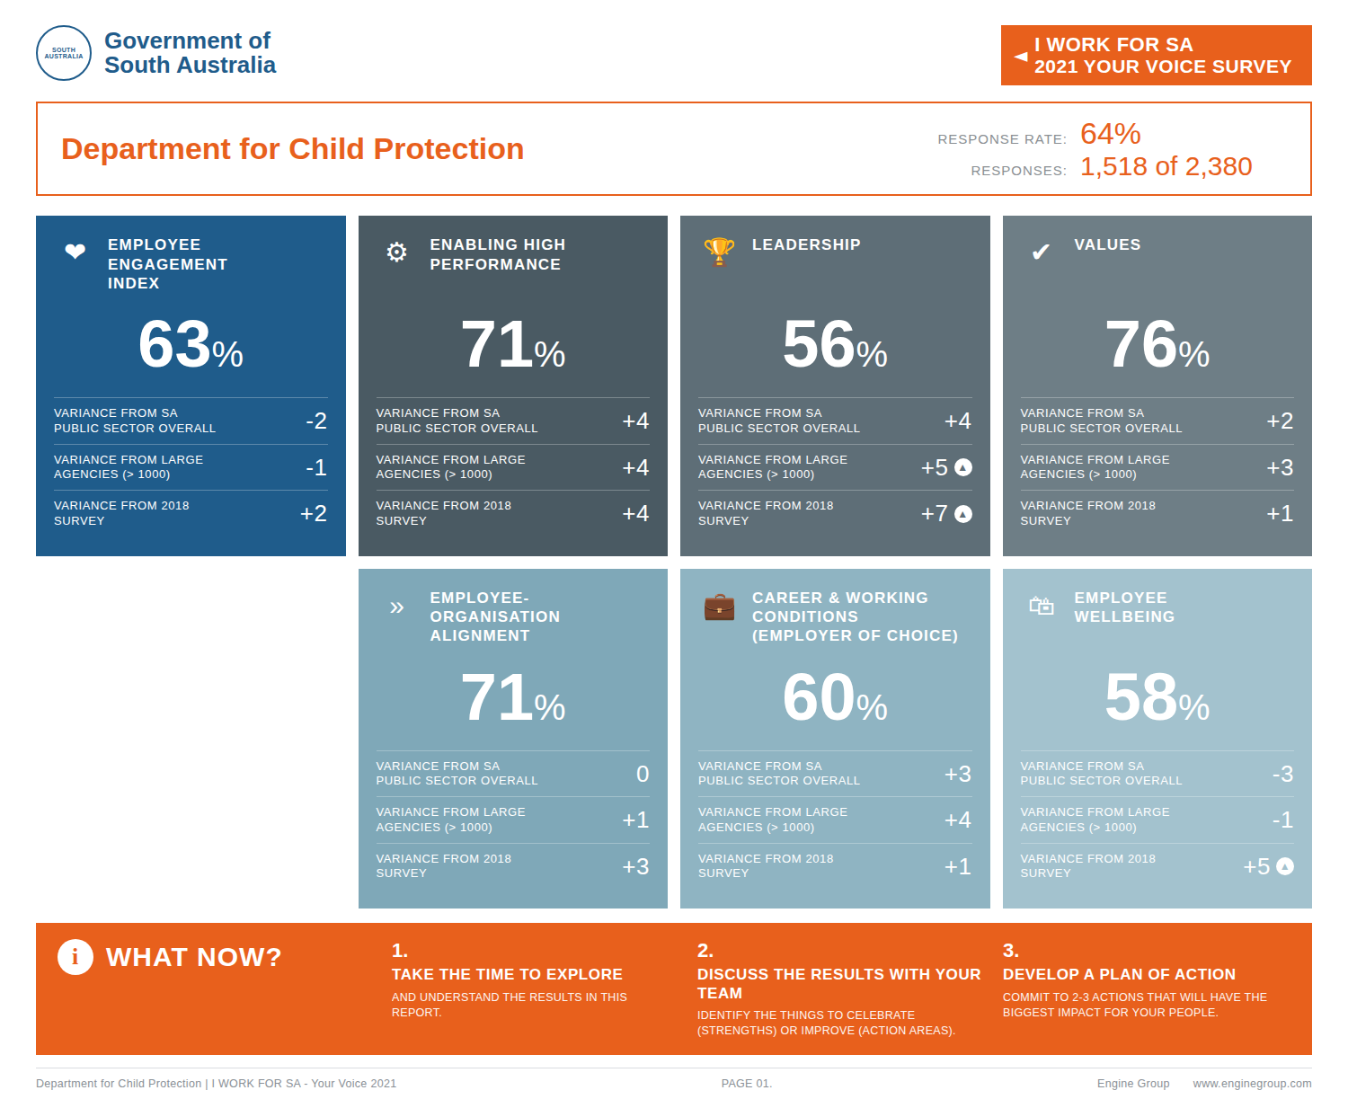SOUTH
AUSTRALIA
Government of South Australia
◂
I WORK FOR SA 2021 YOUR VOICE SURVEY
Department for Child Protection
Response rate:
64%
Responses:
1,518 of 2,380
❤
Employee
Engagement
Index
63%
Variance from SA Public Sector overall
-2
Variance from Large Agencies (> 1000)
-1
Variance from 2018 survey
+2
⚙
Enabling High
Performance
71%
Variance from SA Public Sector overall
+4
Variance from Large Agencies (> 1000)
+4
Variance from 2018 survey
+4
🏆
Leadership
56%
Variance from SA Public Sector overall
+4
Variance from Large Agencies (> 1000)
+5 ▲
Variance from 2018 survey
+7 ▲
✔
Values
76%
Variance from SA Public Sector overall
+2
Variance from Large Agencies (> 1000)
+3
Variance from 2018 survey
+1
»
Employee-
Organisation
Alignment
71%
Variance from SA Public Sector overall
0
Variance from Large Agencies (> 1000)
+1
Variance from 2018 survey
+3
💼
Career & Working
Conditions
(Employer of Choice)
60%
Variance from SA Public Sector overall
+3
Variance from Large Agencies (> 1000)
+4
Variance from 2018 survey
+1
🛍
Employee
Wellbeing
58%
Variance from SA Public Sector overall
-3
Variance from Large Agencies (> 1000)
-1
Variance from 2018 survey
+5 ▲
i
WHAT NOW?
1.
Take the time to explore
and understand the results in this report.
2.
Discuss the results with your team
Identify the things to celebrate (strengths) or improve (action areas).
3.
Develop a plan of action
Commit to 2-3 actions that will have the biggest impact for your people.
Department for Child Protection | I WORK FOR SA - Your Voice 2021
PAGE 01.
Engine Group www.enginegroup.com